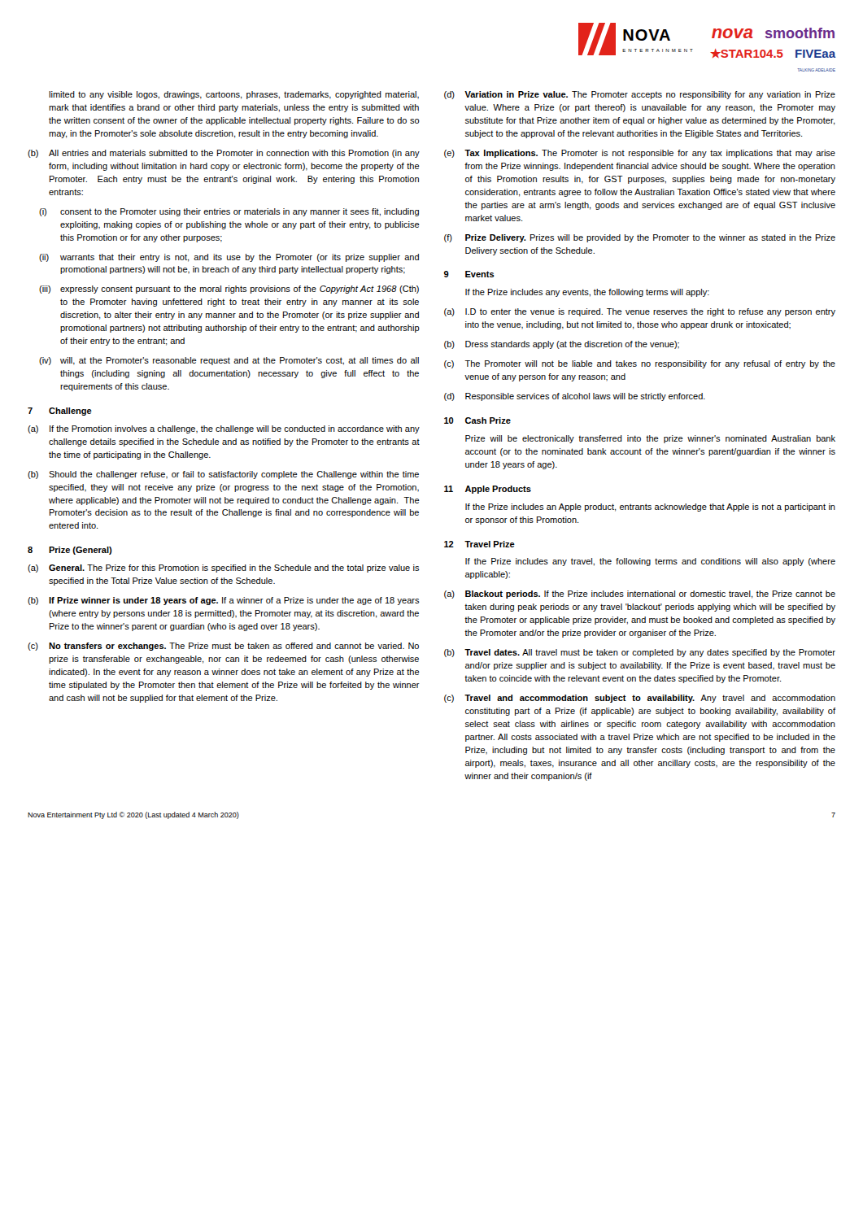NOVAENTERTAINMENT
nova smoothfm
★STAR104.5 FIVEaa
TALKING ADELAIDE
limited to any visible logos, drawings, cartoons, phrases, trademarks, copyrighted material, mark that identifies a brand or other third party materials, unless the entry is submitted with the written consent of the owner of the applicable intellectual property rights. Failure to do so may, in the Promoter's sole absolute discretion, result in the entry becoming invalid.
(b)
All entries and materials submitted to the Promoter in connection with this Promotion (in any form, including without limitation in hard copy or electronic form), become the property of the Promoter. Each entry must be the entrant's original work. By entering this Promotion entrants:
(i)
consent to the Promoter using their entries or materials in any manner it sees fit, including exploiting, making copies of or publishing the whole or any part of their entry, to publicise this Promotion or for any other purposes;
(ii)
warrants that their entry is not, and its use by the Promoter (or its prize supplier and promotional partners) will not be, in breach of any third party intellectual property rights;
(iii)
expressly consent pursuant to the moral rights provisions of the Copyright Act 1968 (Cth) to the Promoter having unfettered right to treat their entry in any manner at its sole discretion, to alter their entry in any manner and to the Promoter (or its prize supplier and promotional partners) not attributing authorship of their entry to the entrant; and authorship of their entry to the entrant; and
(iv)
will, at the Promoter's reasonable request and at the Promoter's cost, at all times do all things (including signing all documentation) necessary to give full effect to the requirements of this clause.
7
Challenge
(a)
If the Promotion involves a challenge, the challenge will be conducted in accordance with any challenge details specified in the Schedule and as notified by the Promoter to the entrants at the time of participating in the Challenge.
(b)
Should the challenger refuse, or fail to satisfactorily complete the Challenge within the time specified, they will not receive any prize (or progress to the next stage of the Promotion, where applicable) and the Promoter will not be required to conduct the Challenge again. The Promoter's decision as to the result of the Challenge is final and no correspondence will be entered into.
8
Prize (General)
(a)
General. The Prize for this Promotion is specified in the Schedule and the total prize value is specified in the Total Prize Value section of the Schedule.
(b)
If Prize winner is under 18 years of age. If a winner of a Prize is under the age of 18 years (where entry by persons under 18 is permitted), the Promoter may, at its discretion, award the Prize to the winner's parent or guardian (who is aged over 18 years).
(c)
No transfers or exchanges. The Prize must be taken as offered and cannot be varied. No prize is transferable or exchangeable, nor can it be redeemed for cash (unless otherwise indicated). In the event for any reason a winner does not take an element of any Prize at the time stipulated by the Promoter then that element of the Prize will be forfeited by the winner and cash will not be supplied for that element of the Prize.
(d)
Variation in Prize value. The Promoter accepts no responsibility for any variation in Prize value. Where a Prize (or part thereof) is unavailable for any reason, the Promoter may substitute for that Prize another item of equal or higher value as determined by the Promoter, subject to the approval of the relevant authorities in the Eligible States and Territories.
(e)
Tax Implications. The Promoter is not responsible for any tax implications that may arise from the Prize winnings. Independent financial advice should be sought. Where the operation of this Promotion results in, for GST purposes, supplies being made for non-monetary consideration, entrants agree to follow the Australian Taxation Office's stated view that where the parties are at arm's length, goods and services exchanged are of equal GST inclusive market values.
(f)
Prize Delivery. Prizes will be provided by the Promoter to the winner as stated in the Prize Delivery section of the Schedule.
9
Events
If the Prize includes any events, the following terms will apply:
(a)
I.D to enter the venue is required. The venue reserves the right to refuse any person entry into the venue, including, but not limited to, those who appear drunk or intoxicated;
(b)
Dress standards apply (at the discretion of the venue);
(c)
The Promoter will not be liable and takes no responsibility for any refusal of entry by the venue of any person for any reason; and
(d)
Responsible services of alcohol laws will be strictly enforced.
10
Cash Prize
Prize will be electronically transferred into the prize winner's nominated Australian bank account (or to the nominated bank account of the winner's parent/guardian if the winner is under 18 years of age).
11
Apple Products
If the Prize includes an Apple product, entrants acknowledge that Apple is not a participant in or sponsor of this Promotion.
12
Travel Prize
If the Prize includes any travel, the following terms and conditions will also apply (where applicable):
(a)
Blackout periods. If the Prize includes international or domestic travel, the Prize cannot be taken during peak periods or any travel 'blackout' periods applying which will be specified by the Promoter or applicable prize provider, and must be booked and completed as specified by the Promoter and/or the prize provider or organiser of the Prize.
(b)
Travel dates. All travel must be taken or completed by any dates specified by the Promoter and/or prize supplier and is subject to availability. If the Prize is event based, travel must be taken to coincide with the relevant event on the dates specified by the Promoter.
(c)
Travel and accommodation subject to availability. Any travel and accommodation constituting part of a Prize (if applicable) are subject to booking availability, availability of select seat class with airlines or specific room category availability with accommodation partner. All costs associated with a travel Prize which are not specified to be included in the Prize, including but not limited to any transfer costs (including transport to and from the airport), meals, taxes, insurance and all other ancillary costs, are the responsibility of the winner and their companion/s (if
Nova Entertainment Pty Ltd © 2020 (Last updated 4 March 2020)
7